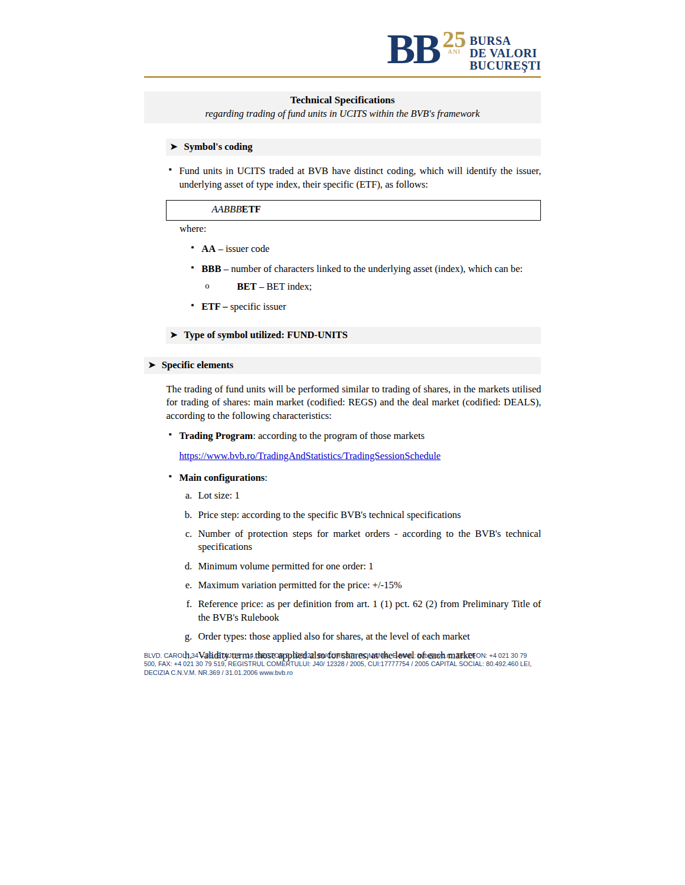BB
25 ANI
BURSA
DE VALORI
BUCUREŞTI
Technical Specifications
regarding trading of fund units in UCITS within the BVB's framework
➤Symbol's coding
Fund units in UCITS traded at BVB have distinct coding, which will identify the issuer, underlying asset of type index, their specific (ETF), as follows:
AABBB ETF
where:
AA – issuer code
BBB – number of characters linked to the underlying asset (index), which can be:
BET – BET index;
ETF – specific issuer
➤Type of symbol utilized: FUND-UNITS
➤Specific elements
The trading of fund units will be performed similar to trading of shares, in the markets utilised for trading of shares: main market (codified: REGS) and the deal market (codified: DEALS), according to the following characteristics:
Trading Program: according to the program of those markets
https://www.bvb.ro/TradingAndStatistics/TradingSessionSchedule
Main configurations:
Lot size: 1
Price step: according to the specific BVB's technical specifications
Number of protection steps for market orders - according to the BVB's technical specifications
Minimum volume permitted for one order: 1
Maximum variation permitted for the price: +/-15%
Reference price: as per definition from art. 1 (1) pct. 62 (2) from Preliminary Title of the BVB's Rulebook
Order types: those applied also for shares, at the level of each market
Validity term: those applied also for shares, at the level of each market
BLVD. CAROL I 34 – 36, ETAJ 13 - 14, SECTOR 2, 020922, BUCURESTI, ROMANIA, E-MAIL: bvb@bvb.ro, TELEFON: +4 021 30 79 500, FAX: +4 021 30 79 519, REGISTRUL COMERTULUI: J40/ 12328 / 2005, CUI:17777754 / 2005 CAPITAL SOCIAL: 80.492.460 LEI, DECIZIA C.N.V.M. NR.369 / 31.01.2006 www.bvb.ro